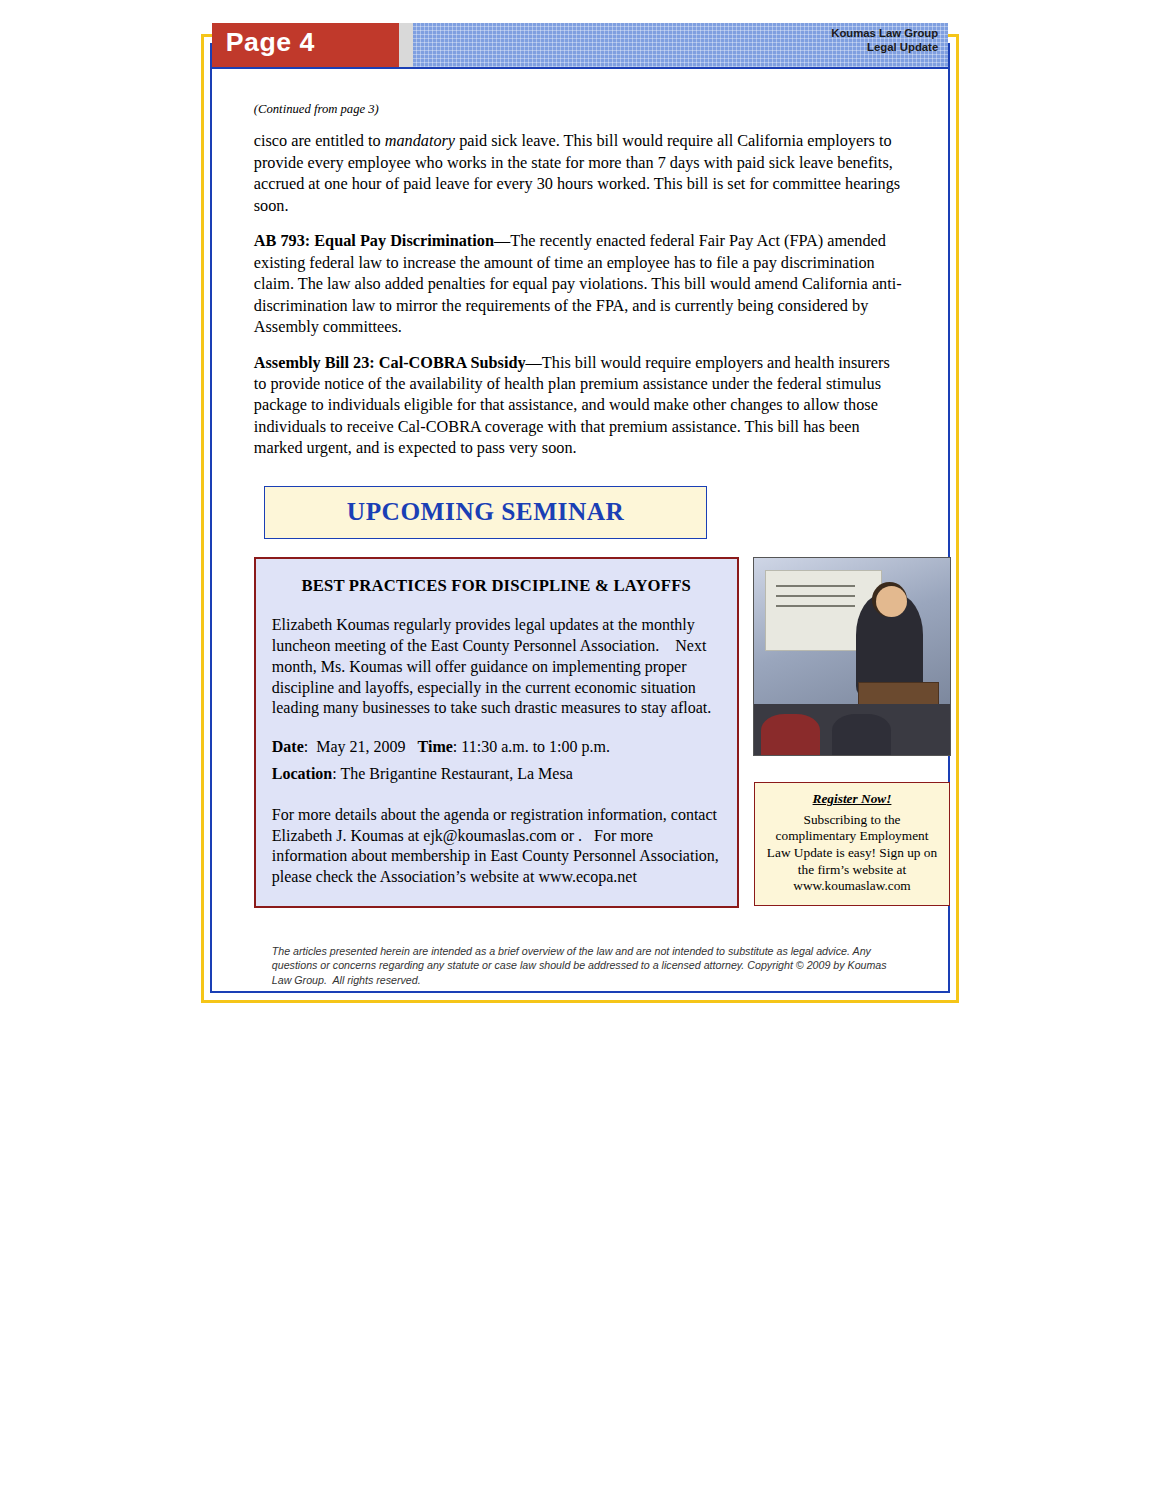Page 4
Koumas Law Group
Legal Update
(Continued from page 3)
cisco are entitled to mandatory paid sick leave. This bill would require all California employers to provide every employee who works in the state for more than 7 days with paid sick leave benefits, accrued at one hour of paid leave for every 30 hours worked. This bill is set for committee hearings soon.
AB 793: Equal Pay Discrimination—The recently enacted federal Fair Pay Act (FPA) amended existing federal law to increase the amount of time an employee has to file a pay discrimination claim. The law also added penalties for equal pay violations. This bill would amend California anti-discrimination law to mirror the requirements of the FPA, and is currently being considered by Assembly committees.
Assembly Bill 23: Cal-COBRA Subsidy—This bill would require employers and health insurers to provide notice of the availability of health plan premium assistance under the federal stimulus package to individuals eligible for that assistance, and would make other changes to allow those individuals to receive Cal-COBRA coverage with that premium assistance. This bill has been marked urgent, and is expected to pass very soon.
UPCOMING SEMINAR
BEST PRACTICES FOR DISCIPLINE & LAYOFFS
Elizabeth Koumas regularly provides legal updates at the monthly luncheon meeting of the East County Personnel Association. Next month, Ms. Koumas will offer guidance on implementing proper discipline and layoffs, especially in the current economic situation leading many businesses to take such drastic measures to stay afloat.
Date: May 21, 2009 Time: 11:30 a.m. to 1:00 p.m.
Location: The Brigantine Restaurant, La Mesa
For more details about the agenda or registration information, contact Elizabeth J. Koumas at ejk@koumaslas.com or . For more information about membership in East County Personnel Association, please check the Association’s website at www.ecopa.net
Register Now!
Subscribing to the complimentary Employment Law Update is easy! Sign up on the firm’s website at www.koumaslaw.com
The articles presented herein are intended as a brief overview of the law and are not intended to substitute as legal advice. Any questions or concerns regarding any statute or case law should be addressed to a licensed attorney. Copyright © 2009 by Koumas Law Group. All rights reserved.